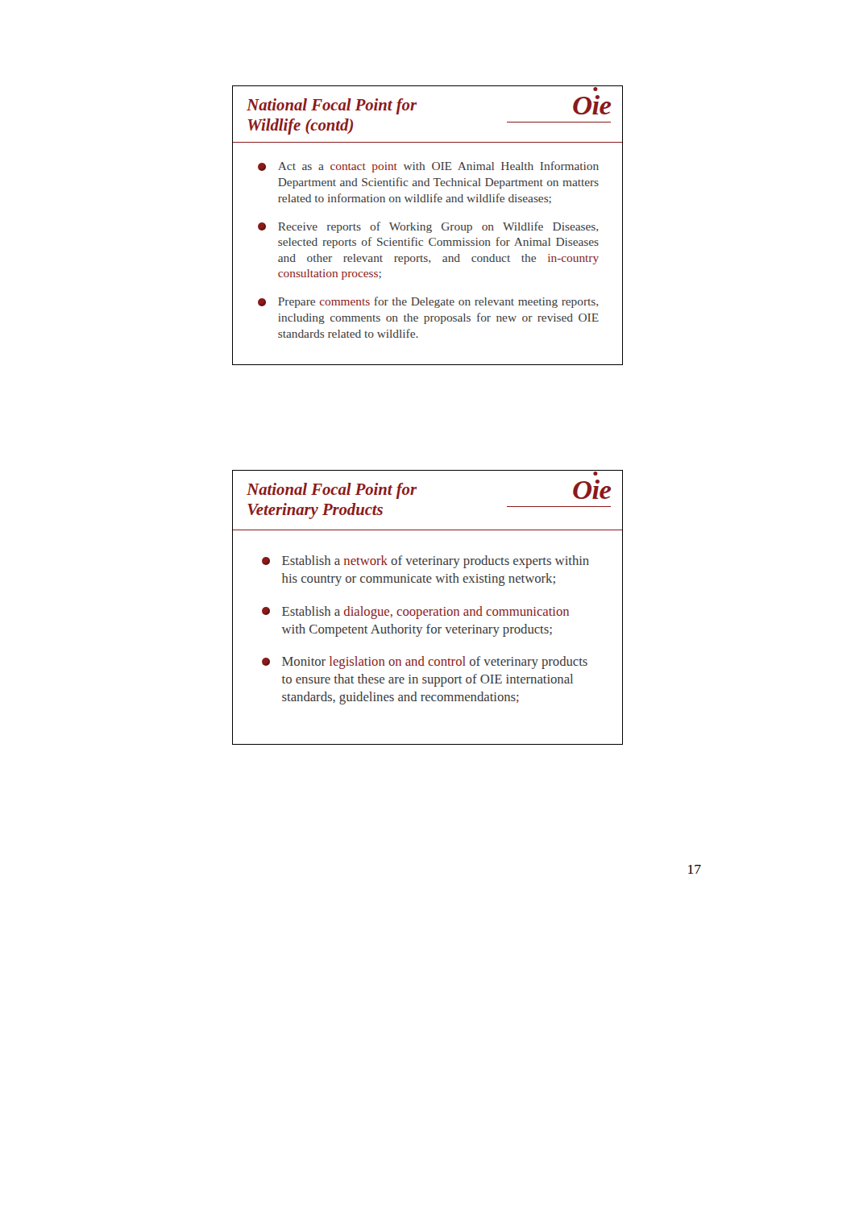National Focal Point for
Wildlife (contd)
Oie
Act as a contact point with OIE Animal Health Information Department and Scientific and Technical Department on matters related to information on wildlife and wildlife diseases;
Receive reports of Working Group on Wildlife Diseases, selected reports of Scientific Commission for Animal Diseases and other relevant reports, and conduct the in-country consultation process;
Prepare comments for the Delegate on relevant meeting reports, including comments on the proposals for new or revised OIE standards related to wildlife.
National Focal Point for
Veterinary Products
Oie
Establish a network of veterinary products experts within his country or communicate with existing network;
Establish a dialogue, cooperation and communication with Competent Authority for veterinary products;
Monitor legislation on and control of veterinary products to ensure that these are in support of OIE international standards, guidelines and recommendations;
17